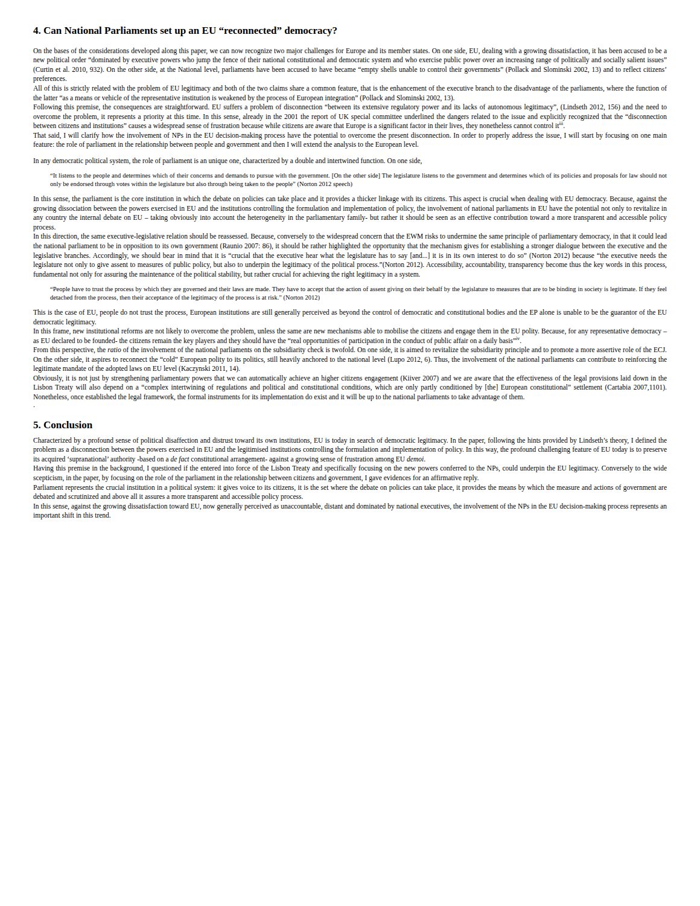4. Can National Parliaments set up an EU “reconnected” democracy?
On the bases of the considerations developed along this paper, we can now recognize two major challenges for Europe and its member states. On one side, EU, dealing with a growing dissatisfaction, it has been accused to be a new political order “dominated by executive powers who jump the fence of their national constitutional and democratic system and who exercise public power over an increasing range of politically and socially salient issues” (Curtin et al. 2010, 932). On the other side, at the National level, parliaments have been accused to have became “empty shells unable to control their governments” (Pollack and Slominski 2002, 13) and to reflect citizens’ preferences.
All of this is strictly related with the problem of EU legitimacy and both of the two claims share a common feature, that is the enhancement of the executive branch to the disadvantage of the parliaments, where the function of the latter “as a means or vehicle of the representative institution is weakened by the process of European integration” (Pollack and Slominski 2002, 13).
Following this premise, the consequences are straightforward. EU suffers a problem of disconnection “between its extensive regulatory power and its lacks of autonomous legitimacy”, (Lindseth 2012, 156) and the need to overcome the problem, it represents a priority at this time. In this sense, already in the 2001 the report of UK special committee underlined the dangers related to the issue and explicitly recognized that the “disconnection between citizens and institutions” causes a widespread sense of frustration because while citizens are aware that Europe is a significant factor in their lives, they nonetheless cannot control itiii.
That said, I will clarify how the involvement of NPs in the EU decision-making process have the potential to overcome the present disconnection. In order to properly address the issue, I will start by focusing on one main feature: the role of parliament in the relationship between people and government and then I will extend the analysis to the European level.
In any democratic political system, the role of parliament is an unique one, characterized by a double and intertwined function. On one side,
“It listens to the people and determines which of their concerns and demands to pursue with the government. [On the other side] The legislature listens to the government and determines which of its policies and proposals for law should not only be endorsed through votes within the legislature but also through being taken to the people” (Norton 2012 speech)
In this sense, the parliament is the core institution in which the debate on policies can take place and it provides a thicker linkage with its citizens. This aspect is crucial when dealing with EU democracy. Because, against the growing dissociation between the powers exercised in EU and the institutions controlling the formulation and implementation of policy, the involvement of national parliaments in EU have the potential not only to revitalize in any country the internal debate on EU – taking obviously into account the heterogeneity in the parliamentary family- but rather it should be seen as an effective contribution toward a more transparent and accessible policy process.
In this direction, the same executive-legislative relation should be reassessed. Because, conversely to the widespread concern that the EWM risks to undermine the same principle of parliamentary democracy, in that it could lead the national parliament to be in opposition to its own government (Raunio 2007: 86), it should be rather highlighted the opportunity that the mechanism gives for establishing a stronger dialogue between the executive and the legislative branches. Accordingly, we should bear in mind that it is “crucial that the executive hear what the legislature has to say [and...] it is in its own interest to do so” (Norton 2012) because “the executive needs the legislature not only to give assent to measures of public policy, but also to underpin the legitimacy of the political process.”(Norton 2012). Accessibility, accountability, transparency become thus the key words in this process, fundamental not only for assuring the maintenance of the political stability, but rather crucial for achieving the right legitimacy in a system.
“People have to trust the process by which they are governed and their laws are made. They have to accept that the action of assent giving on their behalf by the legislature to measures that are to be binding in society is legitimate. If they feel detached from the process, then their acceptance of the legitimacy of the process is at risk.” (Norton 2012)
This is the case of EU, people do not trust the process, European institutions are still generally perceived as beyond the control of democratic and constitutional bodies and the EP alone is unable to be the guarantor of the EU democratic legitimacy.
In this frame, new institutional reforms are not likely to overcome the problem, unless the same are new mechanisms able to mobilise the citizens and engage them in the EU polity. Because, for any representative democracy – as EU declared to be founded- the citizens remain the key players and they should have the “real opportunities of participation in the conduct of public affair on a daily basis”iv.
From this perspective, the ratio of the involvement of the national parliaments on the subsidiarity check is twofold. On one side, it is aimed to revitalize the subsidiarity principle and to promote a more assertive role of the ECJ. On the other side, it aspires to reconnect the “cold” European polity to its politics, still heavily anchored to the national level (Lupo 2012, 6). Thus, the involvement of the national parliaments can contribute to reinforcing the legitimate mandate of the adopted laws on EU level (Kaczynski 2011, 14).
Obviously, it is not just by strengthening parliamentary powers that we can automatically achieve an higher citizens engagement (Kiiver 2007) and we are aware that the effectiveness of the legal provisions laid down in the Lisbon Treaty will also depend on a “complex intertwining of regulations and political and constitutional conditions, which are only partly conditioned by [the] European constitutional” settlement (Cartabia 2007,1101). Nonetheless, once established the legal framework, the formal instruments for its implementation do exist and it will be up to the national parliaments to take advantage of them.
.
5. Conclusion
Characterized by a profound sense of political disaffection and distrust toward its own institutions, EU is today in search of democratic legitimacy. In the paper, following the hints provided by Lindseth’s theory, I defined the problem as a disconnection between the powers exercised in EU and the legitimised institutions controlling the formulation and implementation of policy. In this way, the profound challenging feature of EU today is to preserve its acquired ‘supranational’ authority -based on a de fact constitutional arrangement- against a growing sense of frustration among EU demoi.
Having this premise in the background, I questioned if the entered into force of the Lisbon Treaty and specifically focusing on the new powers conferred to the NPs, could underpin the EU legitimacy. Conversely to the wide scepticism, in the paper, by focusing on the role of the parliament in the relationship between citizens and government, I gave evidences for an affirmative reply.
Parliament represents the crucial institution in a political system: it gives voice to its citizens, it is the set where the debate on policies can take place, it provides the means by which the measure and actions of government are debated and scrutinized and above all it assures a more transparent and accessible policy process.
In this sense, against the growing dissatisfaction toward EU, now generally perceived as unaccountable, distant and dominated by national executives, the involvement of the NPs in the EU decision-making process represents an important shift in this trend.